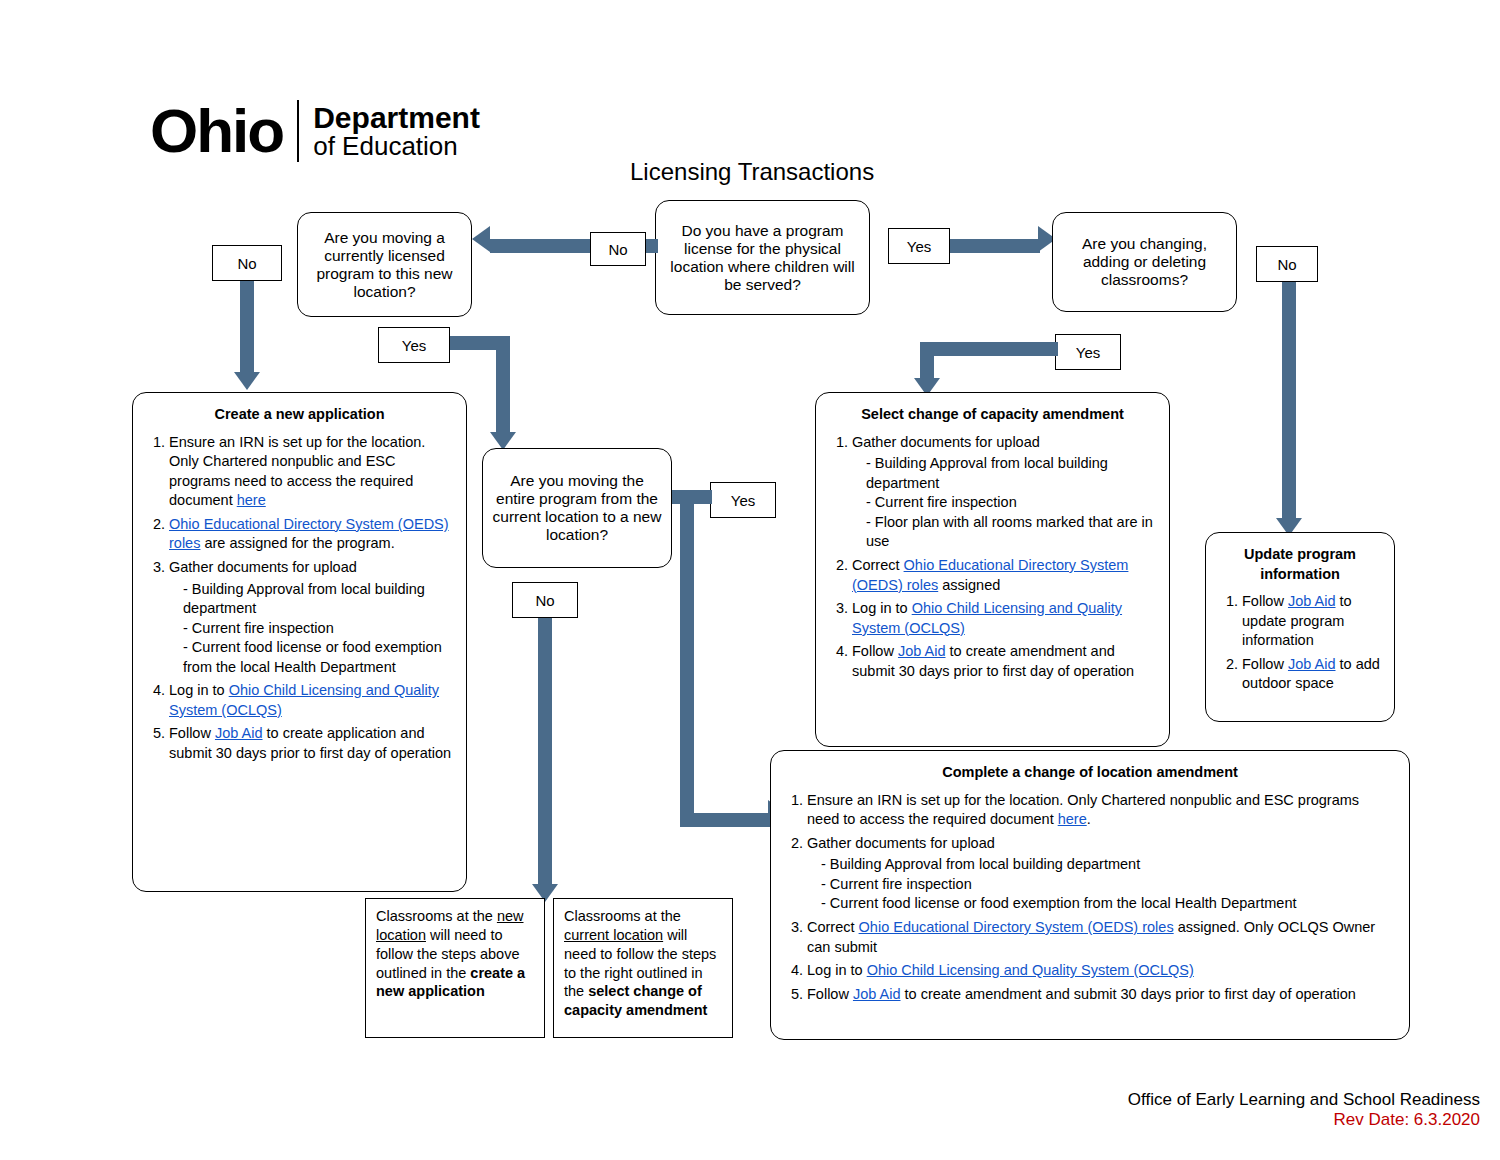Ohio
Department
of Education
Licensing Transactions
Do you have a program license for the physical location where children will be served?
No
Yes
Are you moving a currently licensed program to this new location?
No
Yes
Are you changing, adding or deleting classrooms?
No
Yes
Create a new application
Ensure an IRN is set up for the location. Only Chartered nonpublic and ESC programs need to access the required document here
Ohio Educational Directory System (OEDS) roles are assigned for the program.
Gather documents for upload
Building Approval from local building department
Current fire inspection
Current food license or food exemption from the local Health Department
Log in to Ohio Child Licensing and Quality System (OCLQS)
Follow Job Aid to create application and submit 30 days prior to first day of operation
Are you moving the entire program from the current location to a new location?
Yes
No
Select change of capacity amendment
Gather documents for upload
Building Approval from local building department
Current fire inspection
Floor plan with all rooms marked that are in use
Correct Ohio Educational Directory System (OEDS) roles assigned
Log in to Ohio Child Licensing and Quality System (OCLQS)
Follow Job Aid to create amendment and submit 30 days prior to first day of operation
Update program information
Follow Job Aid to update program information
Follow Job Aid to add outdoor space
Complete a change of location amendment
Ensure an IRN is set up for the location. Only Chartered nonpublic and ESC programs need to access the required document here.
Gather documents for upload
Building Approval from local building department
Current fire inspection
Current food license or food exemption from the local Health Department
Correct Ohio Educational Directory System (OEDS) roles assigned. Only OCLQS Owner can submit
Log in to Ohio Child Licensing and Quality System (OCLQS)
Follow Job Aid to create amendment and submit 30 days prior to first day of operation
Classrooms at the new location will need to follow the steps above outlined in the create a new application
Classrooms at the current location will need to follow the steps to the right outlined in the select change of capacity amendment
Office of Early Learning and School Readiness
Rev Date: 6.3.2020